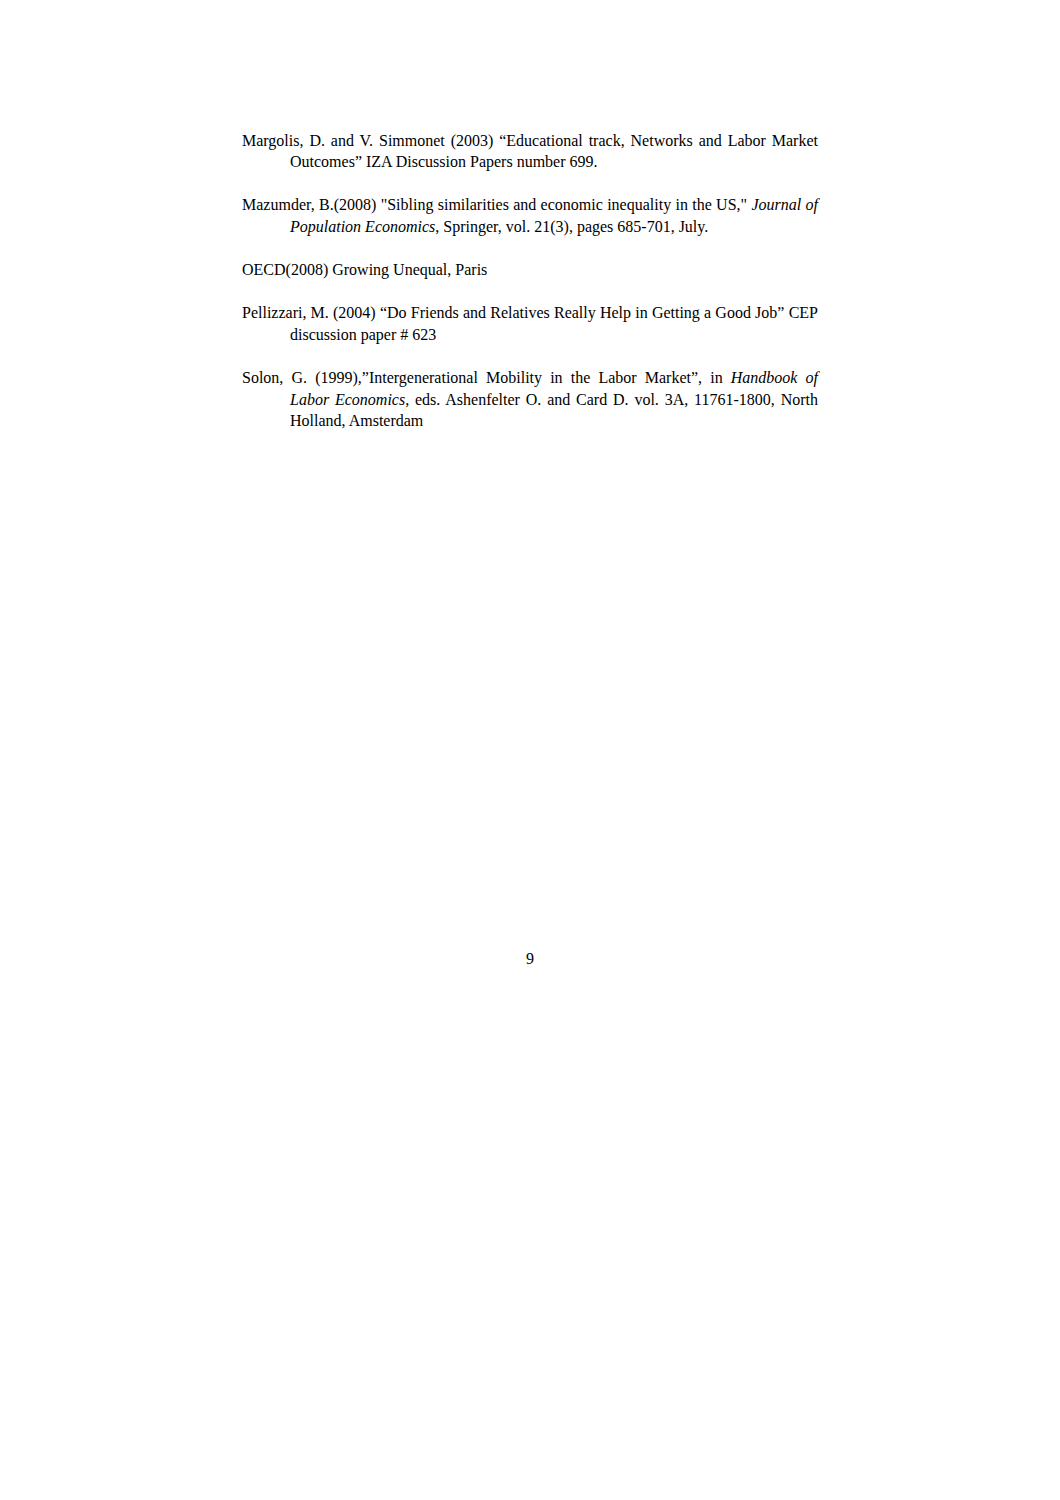Margolis, D. and V. Simmonet (2003) “Educational track, Networks and Labor Market Outcomes” IZA Discussion Papers number 699.
Mazumder, B.(2008) "Sibling similarities and economic inequality in the US," Journal of Population Economics, Springer, vol. 21(3), pages 685-701, July.
OECD(2008) Growing Unequal, Paris
Pellizzari, M. (2004) “Do Friends and Relatives Really Help in Getting a Good Job” CEP discussion paper # 623
Solon, G. (1999),”Intergenerational Mobility in the Labor Market”, in Handbook of Labor Economics, eds. Ashenfelter O. and Card D. vol. 3A, 11761-1800, North Holland, Amsterdam
9